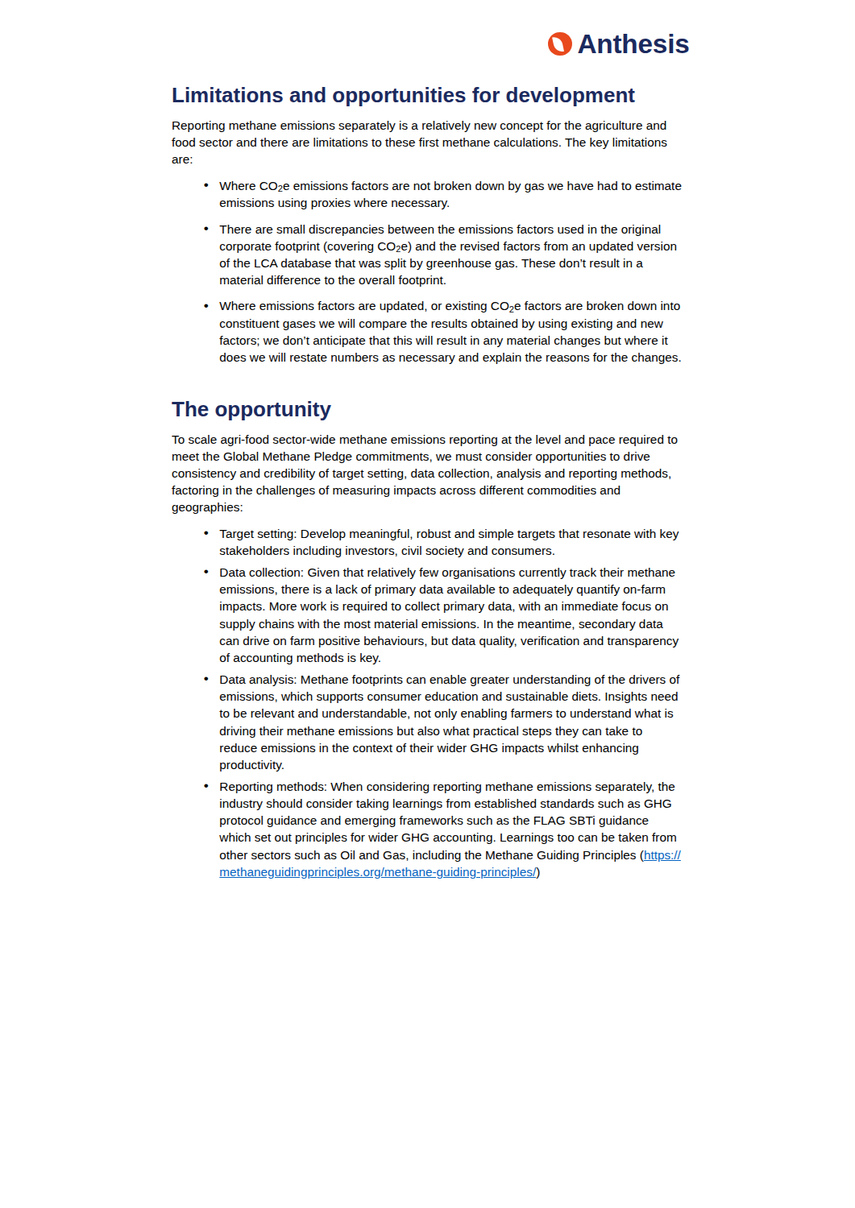Anthesis
Limitations and opportunities for development
Reporting methane emissions separately is a relatively new concept for the agriculture and food sector and there are limitations to these first methane calculations. The key limitations are:
Where CO2e emissions factors are not broken down by gas we have had to estimate emissions using proxies where necessary.
There are small discrepancies between the emissions factors used in the original corporate footprint (covering CO2e) and the revised factors from an updated version of the LCA database that was split by greenhouse gas. These don’t result in a material difference to the overall footprint.
Where emissions factors are updated, or existing CO2e factors are broken down into constituent gases we will compare the results obtained by using existing and new factors; we don’t anticipate that this will result in any material changes but where it does we will restate numbers as necessary and explain the reasons for the changes.
The opportunity
To scale agri-food sector-wide methane emissions reporting at the level and pace required to meet the Global Methane Pledge commitments, we must consider opportunities to drive consistency and credibility of target setting, data collection, analysis and reporting methods, factoring in the challenges of measuring impacts across different commodities and geographies:
Target setting: Develop meaningful, robust and simple targets that resonate with key stakeholders including investors, civil society and consumers.
Data collection: Given that relatively few organisations currently track their methane emissions, there is a lack of primary data available to adequately quantify on-farm impacts. More work is required to collect primary data, with an immediate focus on supply chains with the most material emissions. In the meantime, secondary data can drive on farm positive behaviours, but data quality, verification and transparency of accounting methods is key.
Data analysis: Methane footprints can enable greater understanding of the drivers of emissions, which supports consumer education and sustainable diets. Insights need to be relevant and understandable, not only enabling farmers to understand what is driving their methane emissions but also what practical steps they can take to reduce emissions in the context of their wider GHG impacts whilst enhancing productivity.
Reporting methods: When considering reporting methane emissions separately, the industry should consider taking learnings from established standards such as GHG protocol guidance and emerging frameworks such as the FLAG SBTi guidance which set out principles for wider GHG accounting. Learnings too can be taken from other sectors such as Oil and Gas, including the Methane Guiding Principles (https://methaneguidingprinciples.org/methane-guiding-principles/)